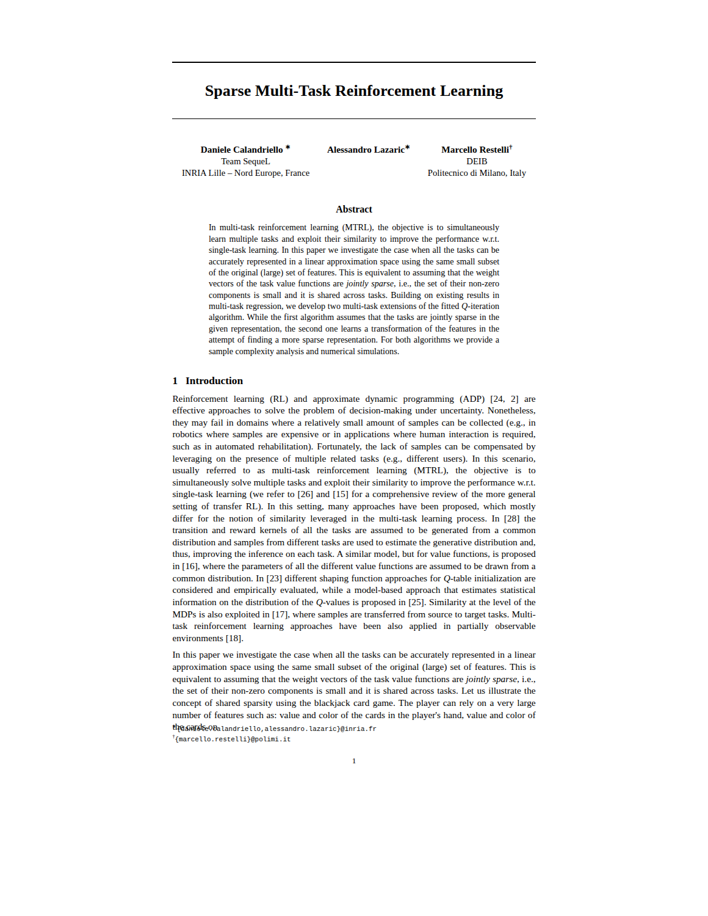Sparse Multi-Task Reinforcement Learning
Daniele Calandriello ∗
Team SequeL
INRIA Lille – Nord Europe, France
Alessandro Lazaric∗
Marcello Restelli†
DEIB
Politecnico di Milano, Italy
Abstract
In multi-task reinforcement learning (MTRL), the objective is to simultaneously learn multiple tasks and exploit their similarity to improve the performance w.r.t. single-task learning. In this paper we investigate the case when all the tasks can be accurately represented in a linear approximation space using the same small subset of the original (large) set of features. This is equivalent to assuming that the weight vectors of the task value functions are jointly sparse, i.e., the set of their non-zero components is small and it is shared across tasks. Building on existing results in multi-task regression, we develop two multi-task extensions of the fitted Q-iteration algorithm. While the first algorithm assumes that the tasks are jointly sparse in the given representation, the second one learns a transformation of the features in the attempt of finding a more sparse representation. For both algorithms we provide a sample complexity analysis and numerical simulations.
1 Introduction
Reinforcement learning (RL) and approximate dynamic programming (ADP) [24, 2] are effective approaches to solve the problem of decision-making under uncertainty. Nonetheless, they may fail in domains where a relatively small amount of samples can be collected (e.g., in robotics where samples are expensive or in applications where human interaction is required, such as in automated rehabilitation). Fortunately, the lack of samples can be compensated by leveraging on the presence of multiple related tasks (e.g., different users). In this scenario, usually referred to as multi-task reinforcement learning (MTRL), the objective is to simultaneously solve multiple tasks and exploit their similarity to improve the performance w.r.t. single-task learning (we refer to [26] and [15] for a comprehensive review of the more general setting of transfer RL). In this setting, many approaches have been proposed, which mostly differ for the notion of similarity leveraged in the multi-task learning process. In [28] the transition and reward kernels of all the tasks are assumed to be generated from a common distribution and samples from different tasks are used to estimate the generative distribution and, thus, improving the inference on each task. A similar model, but for value functions, is proposed in [16], where the parameters of all the different value functions are assumed to be drawn from a common distribution. In [23] different shaping function approaches for Q-table initialization are considered and empirically evaluated, while a model-based approach that estimates statistical information on the distribution of the Q-values is proposed in [25]. Similarity at the level of the MDPs is also exploited in [17], where samples are transferred from source to target tasks. Multi-task reinforcement learning approaches have been also applied in partially observable environments [18].
In this paper we investigate the case when all the tasks can be accurately represented in a linear approximation space using the same small subset of the original (large) set of features. This is equivalent to assuming that the weight vectors of the task value functions are jointly sparse, i.e., the set of their non-zero components is small and it is shared across tasks. Let us illustrate the concept of shared sparsity using the blackjack card game. The player can rely on a very large number of features such as: value and color of the cards in the player's hand, value and color of the cards on
∗{daniele.calandriello,alessandro.lazaric}@inria.fr
†{marcello.restelli}@polimi.it
1